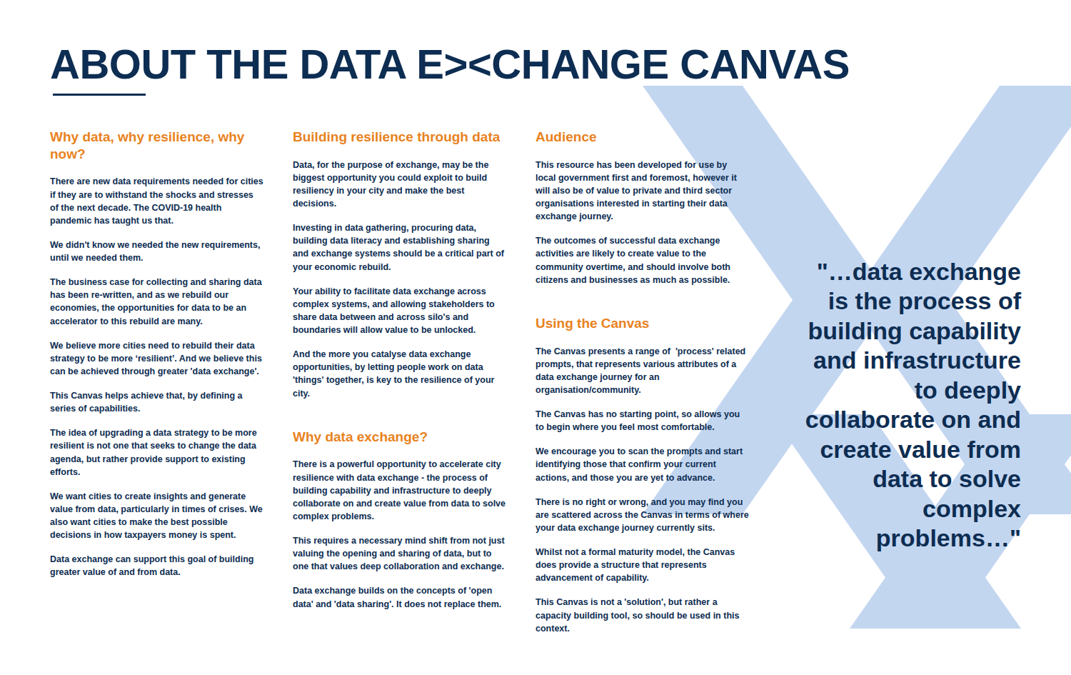ABOUT THE DATA E><CHANGE CANVAS
Why data, why resilience, why now?
There are new data requirements needed for cities if they are to withstand the shocks and stresses of the next decade. The COVID-19 health pandemic has taught us that.
We didn't know we needed the new requirements, until we needed them.
The business case for collecting and sharing data has been re-written, and as we rebuild our economies, the opportunities for data to be an accelerator to this rebuild are many.
We believe more cities need to rebuild their data strategy to be more ‘resilient’. And we believe this can be achieved through greater 'data exchange'.
This Canvas helps achieve that, by defining a series of capabilities.
The idea of upgrading a data strategy to be more resilient is not one that seeks to change the data agenda, but rather provide support to existing efforts.
We want cities to create insights and generate value from data, particularly in times of crises. We also want cities to make the best possible decisions in how taxpayers money is spent.
Data exchange can support this goal of building greater value of and from data.
Building resilience through data
Data, for the purpose of exchange, may be the biggest opportunity you could exploit to build resiliency in your city and make the best decisions.
Investing in data gathering, procuring data, building data literacy and establishing sharing and exchange systems should be a critical part of your economic rebuild.
Your ability to facilitate data exchange across complex systems, and allowing stakeholders to share data between and across silo's and boundaries will allow value to be unlocked.
And the more you catalyse data exchange opportunities, by letting people work on data 'things' together, is key to the resilience of your city.
Why data exchange?
There is a powerful opportunity to accelerate city resilience with data exchange - the process of building capability and infrastructure to deeply collaborate on and create value from data to solve complex problems.
This requires a necessary mind shift from not just valuing the opening and sharing of data, but to one that values deep collaboration and exchange.
Data exchange builds on the concepts of 'open data' and 'data sharing'. It does not replace them.
Audience
This resource has been developed for use by local government first and foremost, however it will also be of value to private and third sector organisations interested in starting their data exchange journey.
The outcomes of successful data exchange activities are likely to create value to the community overtime, and should involve both citizens and businesses as much as possible.
Using the Canvas
The Canvas presents a range of 'process' related prompts, that represents various attributes of a data exchange journey for an organisation/community.
The Canvas has no starting point, so allows you to begin where you feel most comfortable.
We encourage you to scan the prompts and start identifying those that confirm your current actions, and those you are yet to advance.
There is no right or wrong, and you may find you are scattered across the Canvas in terms of where your data exchange journey currently sits.
Whilst not a formal maturity model, the Canvas does provide a structure that represents advancement of capability.
This Canvas is not a 'solution', but rather a capacity building tool, so should be used in this context.
"…data exchange is the process of building capability and infrastructure to deeply collaborate on and create value from data to solve complex problems…"